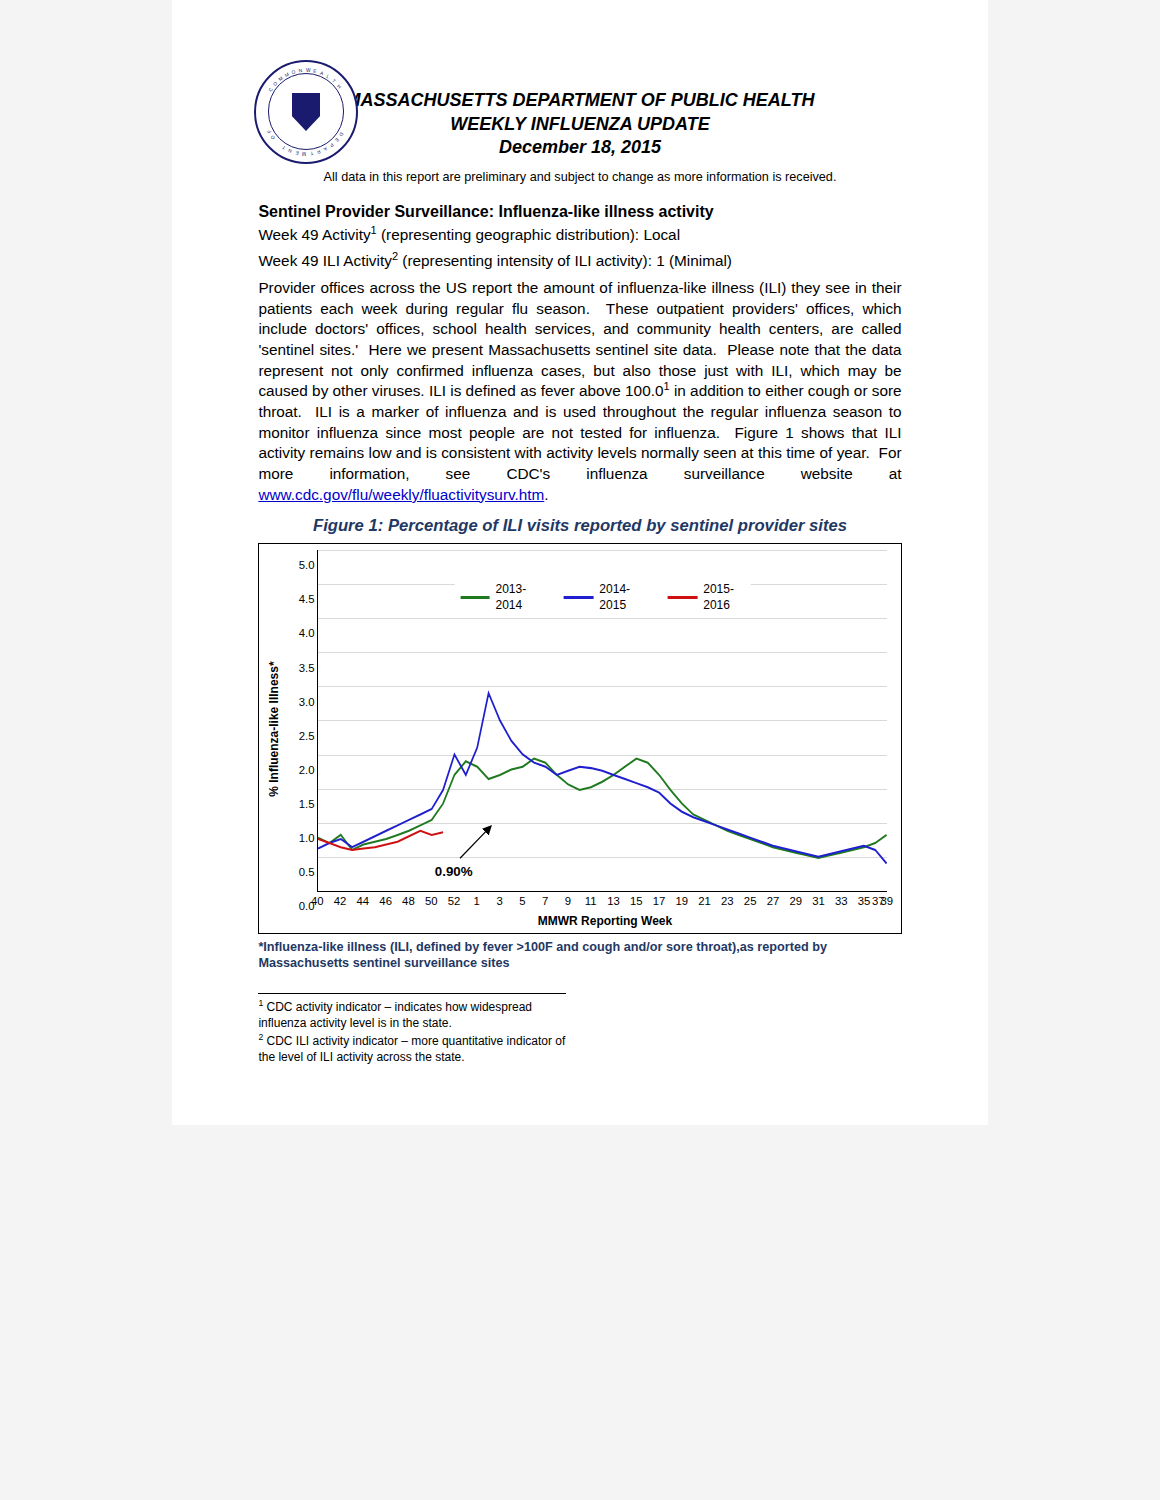C O M M O N W E A L T H D E P A R T M E N T O F
MASSACHUSETTS DEPARTMENT OF PUBLIC HEALTH WEEKLY INFLUENZA UPDATE December 18, 2015
All data in this report are preliminary and subject to change as more information is received.
Sentinel Provider Surveillance: Influenza-like illness activity
Week 49 Activity1 (representing geographic distribution): Local
Week 49 ILI Activity2 (representing intensity of ILI activity): 1 (Minimal)
Provider offices across the US report the amount of influenza-like illness (ILI) they see in their patients each week during regular flu season. These outpatient providers' offices, which include doctors' offices, school health services, and community health centers, are called 'sentinel sites.' Here we present Massachusetts sentinel site data. Please note that the data represent not only confirmed influenza cases, but also those just with ILI, which may be caused by other viruses. ILI is defined as fever above 100.01 in addition to either cough or sore throat. ILI is a marker of influenza and is used throughout the regular influenza season to monitor influenza since most people are not tested for influenza. Figure 1 shows that ILI activity remains low and is consistent with activity levels normally seen at this time of year. For more information, see CDC's influenza surveillance website at www.cdc.gov/flu/weekly/fluactivitysurv.htm.
Figure 1: Percentage of ILI visits reported by sentinel provider sites
% Influenza-like Illness*
5.0 4.5 4.0 3.5 3.0 2.5 2.0 1.5 1.0 0.5 0.0
2013-2014
2014-2015
2015-2016
0.90%
40 42 44 46 48 50 52 1 3 5 7 9 11 13 15 17 19 21 23 25 27 29 31 33 35 37 39
MMWR Reporting Week
*Influenza-like illness (ILI, defined by fever >100F and cough and/or sore throat),as reported by Massachusetts sentinel surveillance sites
1 CDC activity indicator – indicates how widespread influenza activity level is in the state.
2 CDC ILI activity indicator – more quantitative indicator of the level of ILI activity across the state.